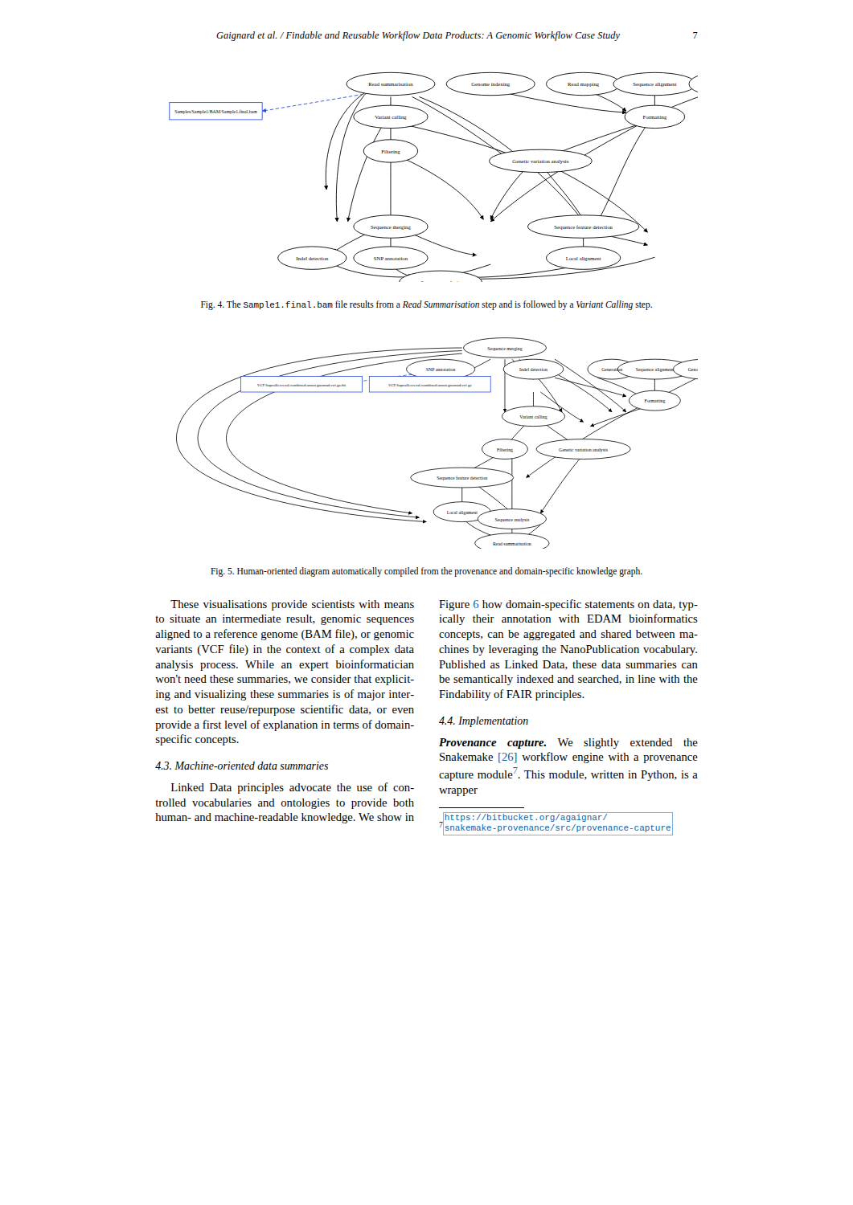Gaignard et al. / Findable and Reusable Workflow Data Products: A Genomic Workflow Case Study
7
Read summarisation Genome indexing Read mapping Sequence alignment Generation Formatting Variant calling Filtering Genetic variation analysis Sequence merging Sequence feature detection Indel detection SNP annotation Local alignment Sequence analysis Samples/Sample1/BAM/Sample1.final.bam
Fig. 4. The Sample1.final.bam file results from a Read Summarisation step and is followed by a Variant Calling step.
Sequence merging SNP annotation Indel detection Generation Sequence alignment Genome indexing Read mapping Formatting Variant calling Filtering Genetic variation analysis Sequence feature detection Local alignment Sequence analysis Read summarisation VCF/hapcaller.recal.combined.annot.gnomad.vcf.gz.tbi VCF/hapcaller.recal.combined.annot.gnomad.vcf.gz
Fig. 5. Human-oriented diagram automatically compiled from the provenance and domain-specific knowledge graph.
These visualisations provide scientists with means to situate an intermediate result, genomic sequences aligned to a reference genome (BAM file), or genomic variants (VCF file) in the context of a complex data analysis process. While an expert bioinformatician won't need these summaries, we consider that expliciting and visualizing these summaries is of major interest to better reuse/repurpose scientific data, or even provide a first level of explanation in terms of domain-specific concepts.
4.3. Machine-oriented data summaries
Linked Data principles advocate the use of controlled vocabularies and ontologies to provide both human- and machine-readable knowledge. We show in Figure 6 how domain-specific statements on data, typically their annotation with EDAM bioinformatics concepts, can be aggregated and shared between machines by leveraging the NanoPublication vocabulary. Published as Linked Data, these data summaries can be semantically indexed and searched, in line with the Findability of FAIR principles.
4.4. Implementation
Provenance capture. We slightly extended the Snakemake [26] workflow engine with a provenance capture module7. This module, written in Python, is a wrapper
7https://bitbucket.org/agaignar/
snakemake-provenance/src/provenance-capture